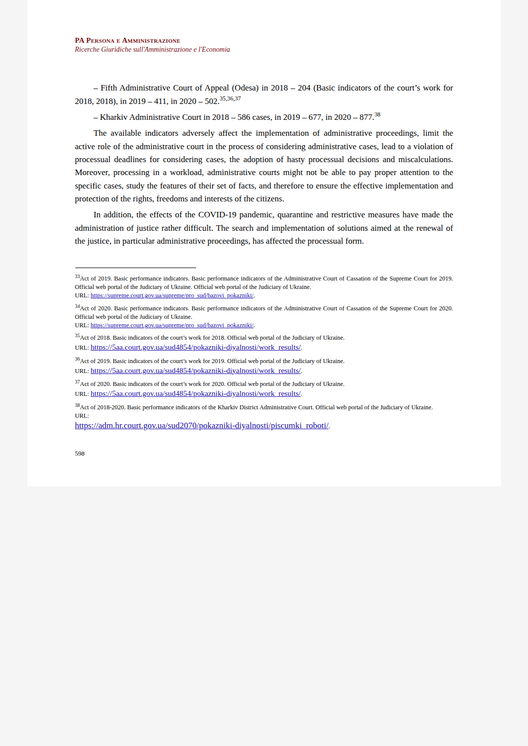PA Persona e Amministrazione
Ricerche Giuridiche sull'Amministrazione e l'Economia
– Fifth Administrative Court of Appeal (Odesa) in 2018 – 204 (Basic indicators of the court’s work for 2018, 2018), in 2019 – 411, in 2020 – 502.35,36,37
– Kharkiv Administrative Court in 2018 – 586 cases, in 2019 – 677, in 2020 – 877.38
The available indicators adversely affect the implementation of administrative proceedings, limit the active role of the administrative court in the process of considering administrative cases, lead to a violation of processual deadlines for considering cases, the adoption of hasty processual decisions and miscalculations. Moreover, processing in a workload, administrative courts might not be able to pay proper attention to the specific cases, study the features of their set of facts, and therefore to ensure the effective implementation and protection of the rights, freedoms and interests of the citizens.
In addition, the effects of the COVID-19 pandemic, quarantine and restrictive measures have made the administration of justice rather difficult. The search and implementation of solutions aimed at the renewal of the justice, in particular administrative proceedings, has affected the processual form.
33 Act of 2019. Basic performance indicators. Basic performance indicators of the Administrative Court of Cassation of the Supreme Court for 2019. Official web portal of the Judiciary of Ukraine. Official web portal of the Judiciary of Ukraine.
URL: https://supreme.court.gov.ua/supreme/pro_sud/bazovi_pokazniki/.
34 Act of 2020. Basic performance indicators. Basic performance indicators of the Administrative Court of Cassation of the Supreme Court for 2020. Official web portal of the Judiciary of Ukraine.
URL: https://supreme.court.gov.ua/supreme/pro_sud/bazovi_pokazniki/.
35 Act of 2018. Basic indicators of the court’s work for 2018. Official web portal of the Judiciary of Ukraine.
URL: https://5aa.court.gov.ua/sud4854/pokazniki-diyalnosti/work_results/.
36 Act of 2019. Basic indicators of the court’s work for 2019. Official web portal of the Judiciary of Ukraine.
URL: https://5aa.court.gov.ua/sud4854/pokazniki-diyalnosti/work_results/.
37 Act of 2020. Basic indicators of the court’s work for 2020. Official web portal of the Judiciary of Ukraine.
URL: https://5aa.court.gov.ua/sud4854/pokazniki-diyalnosti/work_results/.
38 Act of 2018-2020. Basic performance indicators of the Kharkiv District Administrative Court. Official web portal of the Judiciary of Ukraine.
URL:
https://adm.hr.court.gov.ua/sud2070/pokazniki-diyalnosti/piscumki_roboti/.
598